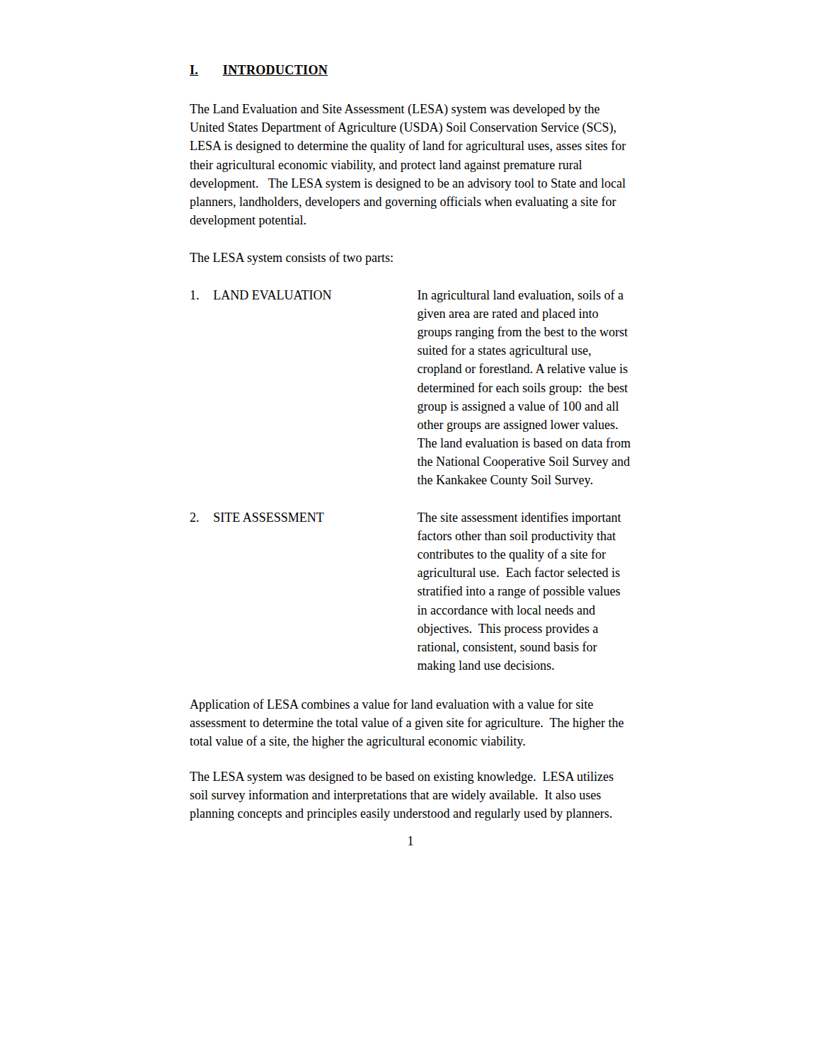I. INTRODUCTION
The Land Evaluation and Site Assessment (LESA) system was developed by the United States Department of Agriculture (USDA) Soil Conservation Service (SCS), LESA is designed to determine the quality of land for agricultural uses, asses sites for their agricultural economic viability, and protect land against premature rural development. The LESA system is designed to be an advisory tool to State and local planners, landholders, developers and governing officials when evaluating a site for development potential.
The LESA system consists of two parts:
| 1. LAND EVALUATION | In agricultural land evaluation, soils of a given area are rated and placed into groups ranging from the best to the worst suited for a states agricultural use, cropland or forestland. A relative value is determined for each soils group: the best group is assigned a value of 100 and all other groups are assigned lower values. The land evaluation is based on data from the National Cooperative Soil Survey and the Kankakee County Soil Survey. |
| 2. SITE ASSESSMENT | The site assessment identifies important factors other than soil productivity that contributes to the quality of a site for agricultural use. Each factor selected is stratified into a range of possible values in accordance with local needs and objectives. This process provides a rational, consistent, sound basis for making land use decisions. |
Application of LESA combines a value for land evaluation with a value for site assessment to determine the total value of a given site for agriculture. The higher the total value of a site, the higher the agricultural economic viability.
The LESA system was designed to be based on existing knowledge. LESA utilizes soil survey information and interpretations that are widely available. It also uses planning concepts and principles easily understood and regularly used by planners.
1